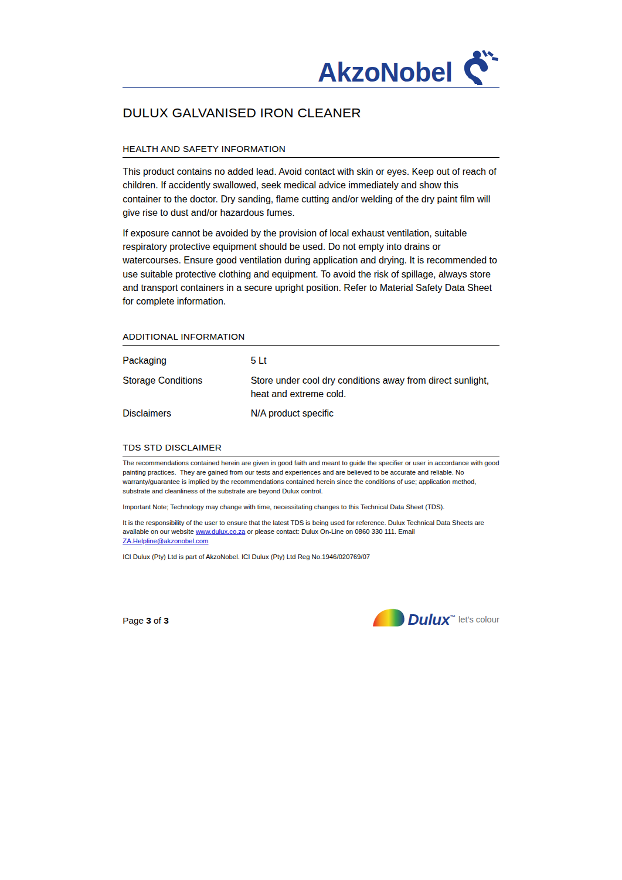AkzoNobel
DULUX GALVANISED IRON CLEANER
HEALTH AND SAFETY INFORMATION
This product contains no added lead. Avoid contact with skin or eyes. Keep out of reach of children. If accidently swallowed, seek medical advice immediately and show this container to the doctor. Dry sanding, flame cutting and/or welding of the dry paint film will give rise to dust and/or hazardous fumes.
If exposure cannot be avoided by the provision of local exhaust ventilation, suitable respiratory protective equipment should be used. Do not empty into drains or watercourses. Ensure good ventilation during application and drying. It is recommended to use suitable protective clothing and equipment. To avoid the risk of spillage, always store and transport containers in a secure upright position. Refer to Material Safety Data Sheet for complete information.
ADDITIONAL INFORMATION
| Packaging | 5 Lt |
| Storage Conditions | Store under cool dry conditions away from direct sunlight, heat and extreme cold. |
| Disclaimers | N/A product specific |
TDS STD DISCLAIMER
The recommendations contained herein are given in good faith and meant to guide the specifier or user in accordance with good painting practices. They are gained from our tests and experiences and are believed to be accurate and reliable. No warranty/guarantee is implied by the recommendations contained herein since the conditions of use; application method, substrate and cleanliness of the substrate are beyond Dulux control.
Important Note; Technology may change with time, necessitating changes to this Technical Data Sheet (TDS).
It is the responsibility of the user to ensure that the latest TDS is being used for reference. Dulux Technical Data Sheets are available on our website www.dulux.co.za or please contact: Dulux On-Line on 0860 330 111. Email ZA.Helpline@akzonobel.com
ICI Dulux (Pty) Ltd is part of AkzoNobel. ICI Dulux (Pty) Ltd Reg No.1946/020769/07
Page 3 of 3
Dulux™
let’s colour